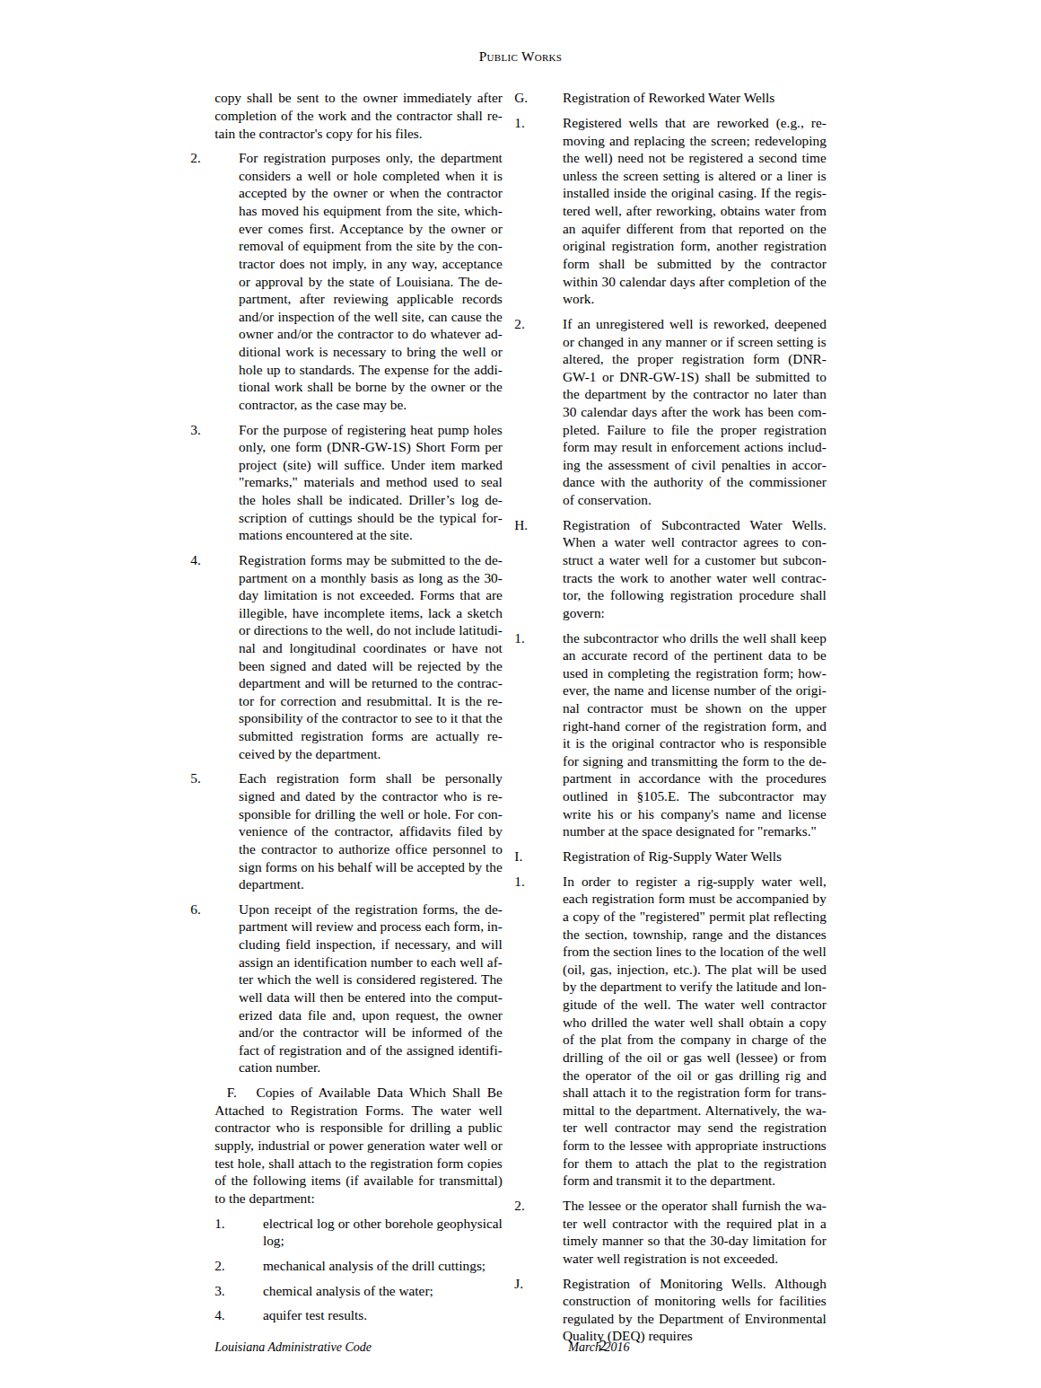Public Works
copy shall be sent to the owner immediately after completion of the work and the contractor shall retain the contractor's copy for his files.
2. For registration purposes only, the department considers a well or hole completed when it is accepted by the owner or when the contractor has moved his equipment from the site, whichever comes first. Acceptance by the owner or removal of equipment from the site by the contractor does not imply, in any way, acceptance or approval by the state of Louisiana. The department, after reviewing applicable records and/or inspection of the well site, can cause the owner and/or the contractor to do whatever additional work is necessary to bring the well or hole up to standards. The expense for the additional work shall be borne by the owner or the contractor, as the case may be.
3. For the purpose of registering heat pump holes only, one form (DNR-GW-1S) Short Form per project (site) will suffice. Under item marked "remarks," materials and method used to seal the holes shall be indicated. Driller’s log description of cuttings should be the typical formations encountered at the site.
4. Registration forms may be submitted to the department on a monthly basis as long as the 30-day limitation is not exceeded. Forms that are illegible, have incomplete items, lack a sketch or directions to the well, do not include latitudinal and longitudinal coordinates or have not been signed and dated will be rejected by the department and will be returned to the contractor for correction and resubmittal. It is the responsibility of the contractor to see to it that the submitted registration forms are actually received by the department.
5. Each registration form shall be personally signed and dated by the contractor who is responsible for drilling the well or hole. For convenience of the contractor, affidavits filed by the contractor to authorize office personnel to sign forms on his behalf will be accepted by the department.
6. Upon receipt of the registration forms, the department will review and process each form, including field inspection, if necessary, and will assign an identification number to each well after which the well is considered registered. The well data will then be entered into the computerized data file and, upon request, the owner and/or the contractor will be informed of the fact of registration and of the assigned identification number.
F. Copies of Available Data Which Shall Be Attached to Registration Forms. The water well contractor who is responsible for drilling a public supply, industrial or power generation water well or test hole, shall attach to the registration form copies of the following items (if available for transmittal) to the department:
1. electrical log or other borehole geophysical log;
2. mechanical analysis of the drill cuttings;
3. chemical analysis of the water;
4. aquifer test results.
G. Registration of Reworked Water Wells
1. Registered wells that are reworked (e.g., removing and replacing the screen; redeveloping the well) need not be registered a second time unless the screen setting is altered or a liner is installed inside the original casing. If the registered well, after reworking, obtains water from an aquifer different from that reported on the original registration form, another registration form shall be submitted by the contractor within 30 calendar days after completion of the work.
2. If an unregistered well is reworked, deepened or changed in any manner or if screen setting is altered, the proper registration form (DNR-GW-1 or DNR-GW-1S) shall be submitted to the department by the contractor no later than 30 calendar days after the work has been completed. Failure to file the proper registration form may result in enforcement actions including the assessment of civil penalties in accordance with the authority of the commissioner of conservation.
H. Registration of Subcontracted Water Wells. When a water well contractor agrees to construct a water well for a customer but subcontracts the work to another water well contractor, the following registration procedure shall govern:
1. the subcontractor who drills the well shall keep an accurate record of the pertinent data to be used in completing the registration form; however, the name and license number of the original contractor must be shown on the upper right-hand corner of the registration form, and it is the original contractor who is responsible for signing and transmitting the form to the department in accordance with the procedures outlined in §105.E. The subcontractor may write his or his company's name and license number at the space designated for "remarks."
I. Registration of Rig-Supply Water Wells
1. In order to register a rig-supply water well, each registration form must be accompanied by a copy of the "registered" permit plat reflecting the section, township, range and the distances from the section lines to the location of the well (oil, gas, injection, etc.). The plat will be used by the department to verify the latitude and longitude of the well. The water well contractor who drilled the water well shall obtain a copy of the plat from the company in charge of the drilling of the oil or gas well (lessee) or from the operator of the oil or gas drilling rig and shall attach it to the registration form for transmittal to the department. Alternatively, the water well contractor may send the registration form to the lessee with appropriate instructions for them to attach the plat to the registration form and transmit it to the department.
2. The lessee or the operator shall furnish the water well contractor with the required plat in a timely manner so that the 30-day limitation for water well registration is not exceeded.
J. Registration of Monitoring Wells. Although construction of monitoring wells for facilities regulated by the Department of Environmental Quality (DEQ) requires
Louisiana Administrative Code
March 2016
2